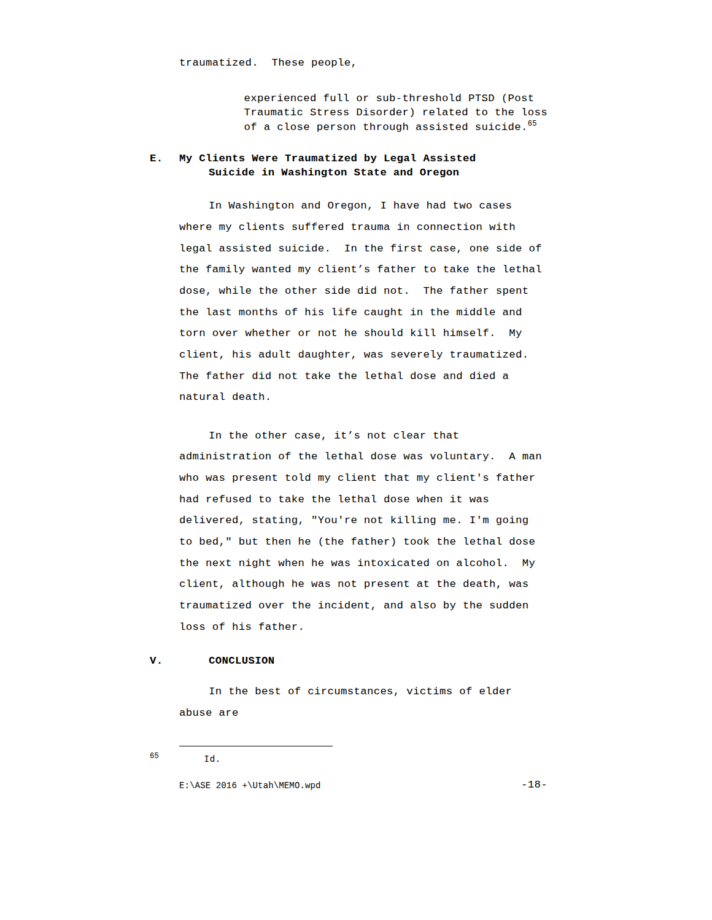traumatized. These people,
experienced full or sub-threshold PTSD (Post Traumatic Stress Disorder) related to the loss of a close person through assisted suicide.65
E. My Clients Were Traumatized by Legal Assisted Suicide in Washington State and Oregon
In Washington and Oregon, I have had two cases where my clients suffered trauma in connection with legal assisted suicide. In the first case, one side of the family wanted my client’s father to take the lethal dose, while the other side did not. The father spent the last months of his life caught in the middle and torn over whether or not he should kill himself. My client, his adult daughter, was severely traumatized. The father did not take the lethal dose and died a natural death.
In the other case, it’s not clear that administration of the lethal dose was voluntary. A man who was present told my client that my client's father had refused to take the lethal dose when it was delivered, stating, "You're not killing me. I'm going to bed," but then he (the father) took the lethal dose the next night when he was intoxicated on alcohol. My client, although he was not present at the death, was traumatized over the incident, and also by the sudden loss of his father.
V. CONCLUSION
In the best of circumstances, victims of elder abuse are
65 Id.
E:\ASE 2016 +\Utah\MEMO.wpd -18-